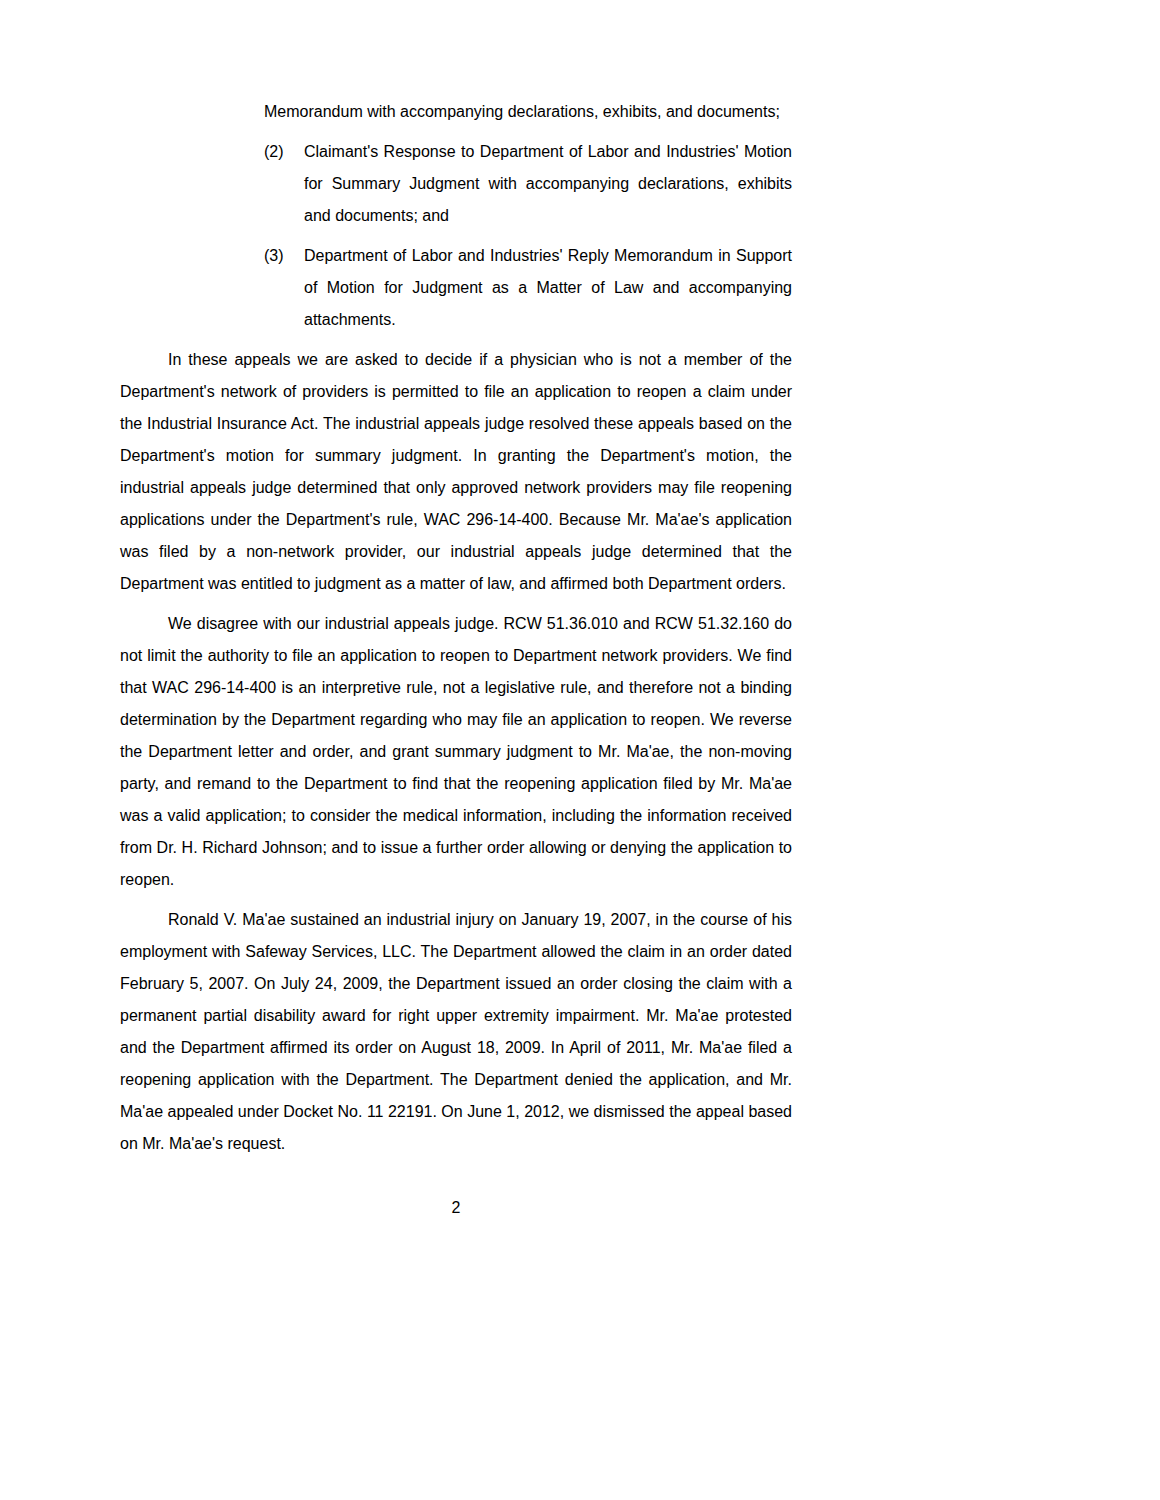Memorandum with accompanying declarations, exhibits, and documents;
(2)
Claimant's Response to Department of Labor and Industries' Motion for Summary Judgment with accompanying declarations, exhibits and documents; and
(3)
Department of Labor and Industries' Reply Memorandum in Support of Motion for Judgment as a Matter of Law and accompanying attachments.
In these appeals we are asked to decide if a physician who is not a member of the Department's network of providers is permitted to file an application to reopen a claim under the Industrial Insurance Act. The industrial appeals judge resolved these appeals based on the Department's motion for summary judgment. In granting the Department's motion, the industrial appeals judge determined that only approved network providers may file reopening applications under the Department's rule, WAC 296-14-400. Because Mr. Ma'ae's application was filed by a non-network provider, our industrial appeals judge determined that the Department was entitled to judgment as a matter of law, and affirmed both Department orders.
We disagree with our industrial appeals judge. RCW 51.36.010 and RCW 51.32.160 do not limit the authority to file an application to reopen to Department network providers. We find that WAC 296-14-400 is an interpretive rule, not a legislative rule, and therefore not a binding determination by the Department regarding who may file an application to reopen. We reverse the Department letter and order, and grant summary judgment to Mr. Ma'ae, the non-moving party, and remand to the Department to find that the reopening application filed by Mr. Ma'ae was a valid application; to consider the medical information, including the information received from Dr. H. Richard Johnson; and to issue a further order allowing or denying the application to reopen.
Ronald V. Ma'ae sustained an industrial injury on January 19, 2007, in the course of his employment with Safeway Services, LLC. The Department allowed the claim in an order dated February 5, 2007. On July 24, 2009, the Department issued an order closing the claim with a permanent partial disability award for right upper extremity impairment. Mr. Ma'ae protested and the Department affirmed its order on August 18, 2009. In April of 2011, Mr. Ma'ae filed a reopening application with the Department. The Department denied the application, and Mr. Ma'ae appealed under Docket No. 11 22191. On June 1, 2012, we dismissed the appeal based on Mr. Ma'ae's request.
2